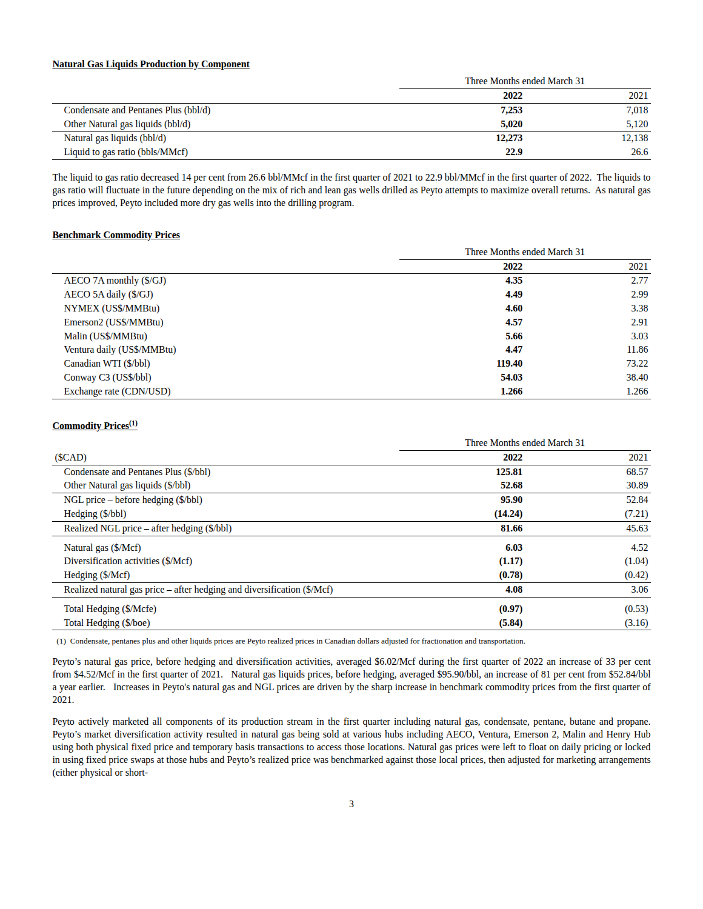Natural Gas Liquids Production by Component
| | Three Months ended March 31 |
| | 2022 | 2021 |
| Condensate and Pentanes Plus (bbl/d) | 7,253 | 7,018 |
| Other Natural gas liquids (bbl/d) | 5,020 | 5,120 |
| Natural gas liquids (bbl/d) | 12,273 | 12,138 |
| Liquid to gas ratio (bbls/MMcf) | 22.9 | 26.6 |
The liquid to gas ratio decreased 14 per cent from 26.6 bbl/MMcf in the first quarter of 2021 to 22.9 bbl/MMcf in the first quarter of 2022. The liquids to gas ratio will fluctuate in the future depending on the mix of rich and lean gas wells drilled as Peyto attempts to maximize overall returns. As natural gas prices improved, Peyto included more dry gas wells into the drilling program.
Benchmark Commodity Prices
| | Three Months ended March 31 |
| | 2022 | 2021 |
| AECO 7A monthly ($/GJ) | 4.35 | 2.77 |
| AECO 5A daily ($/GJ) | 4.49 | 2.99 |
| NYMEX (US$/MMBtu) | 4.60 | 3.38 |
| Emerson2 (US$/MMBtu) | 4.57 | 2.91 |
| Malin (US$/MMBtu) | 5.66 | 3.03 |
| Ventura daily (US$/MMBtu) | 4.47 | 11.86 |
| Canadian WTI ($/bbl) | 119.40 | 73.22 |
| Conway C3 (US$/bbl) | 54.03 | 38.40 |
| Exchange rate (CDN/USD) | 1.266 | 1.266 |
Commodity Prices(1)
| | Three Months ended March 31 |
| ($CAD) | 2022 | 2021 |
| Condensate and Pentanes Plus ($/bbl) | 125.81 | 68.57 |
| Other Natural gas liquids ($/bbl) | 52.68 | 30.89 |
| NGL price – before hedging ($/bbl) | 95.90 | 52.84 |
| Hedging ($/bbl) | (14.24) | (7.21) |
| Realized NGL price – after hedging ($/bbl) | 81.66 | 45.63 |
| Natural gas ($/Mcf) | 6.03 | 4.52 |
| Diversification activities ($/Mcf) | (1.17) | (1.04) |
| Hedging ($/Mcf) | (0.78) | (0.42) |
| Realized natural gas price – after hedging and diversification ($/Mcf) | 4.08 | 3.06 |
| Total Hedging ($/Mcfe) | (0.97) | (0.53) |
| Total Hedging ($/boe) | (5.84) | (3.16) |
(1) Condensate, pentanes plus and other liquids prices are Peyto realized prices in Canadian dollars adjusted for fractionation and transportation.
Peyto’s natural gas price, before hedging and diversification activities, averaged $6.02/Mcf during the first quarter of 2022 an increase of 33 per cent from $4.52/Mcf in the first quarter of 2021. Natural gas liquids prices, before hedging, averaged $95.90/bbl, an increase of 81 per cent from $52.84/bbl a year earlier. Increases in Peyto's natural gas and NGL prices are driven by the sharp increase in benchmark commodity prices from the first quarter of 2021.
Peyto actively marketed all components of its production stream in the first quarter including natural gas, condensate, pentane, butane and propane. Peyto’s market diversification activity resulted in natural gas being sold at various hubs including AECO, Ventura, Emerson 2, Malin and Henry Hub using both physical fixed price and temporary basis transactions to access those locations. Natural gas prices were left to float on daily pricing or locked in using fixed price swaps at those hubs and Peyto’s realized price was benchmarked against those local prices, then adjusted for marketing arrangements (either physical or short-
3